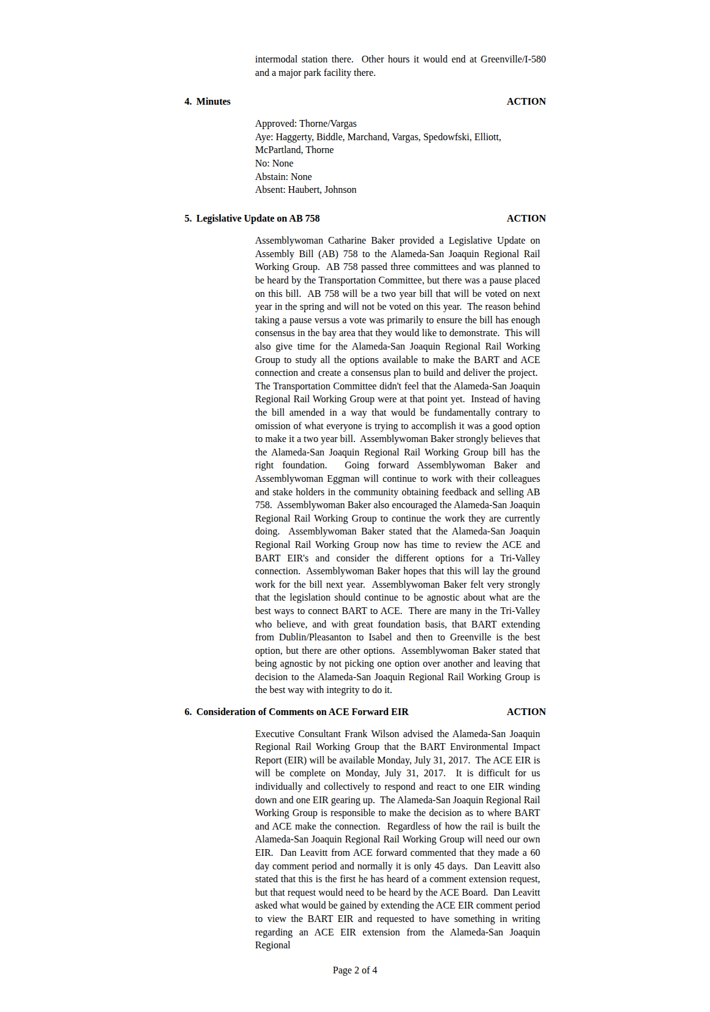intermodal station there. Other hours it would end at Greenville/I-580 and a major park facility there.
4.
Minutes ACTION
Approved: Thorne/Vargas
Aye: Haggerty, Biddle, Marchand, Vargas, Spedowfski, Elliott, McPartland, Thorne
No: None
Abstain: None
Absent: Haubert, Johnson
5.
Legislative Update on AB 758 ACTION
Assemblywoman Catharine Baker provided a Legislative Update on Assembly Bill (AB) 758 to the Alameda-San Joaquin Regional Rail Working Group. AB 758 passed three committees and was planned to be heard by the Transportation Committee, but there was a pause placed on this bill. AB 758 will be a two year bill that will be voted on next year in the spring and will not be voted on this year. The reason behind taking a pause versus a vote was primarily to ensure the bill has enough consensus in the bay area that they would like to demonstrate. This will also give time for the Alameda-San Joaquin Regional Rail Working Group to study all the options available to make the BART and ACE connection and create a consensus plan to build and deliver the project. The Transportation Committee didn't feel that the Alameda-San Joaquin Regional Rail Working Group were at that point yet. Instead of having the bill amended in a way that would be fundamentally contrary to omission of what everyone is trying to accomplish it was a good option to make it a two year bill. Assemblywoman Baker strongly believes that the Alameda-San Joaquin Regional Rail Working Group bill has the right foundation. Going forward Assemblywoman Baker and Assemblywoman Eggman will continue to work with their colleagues and stake holders in the community obtaining feedback and selling AB 758. Assemblywoman Baker also encouraged the Alameda-San Joaquin Regional Rail Working Group to continue the work they are currently doing. Assemblywoman Baker stated that the Alameda-San Joaquin Regional Rail Working Group now has time to review the ACE and BART EIR's and consider the different options for a Tri-Valley connection. Assemblywoman Baker hopes that this will lay the ground work for the bill next year. Assemblywoman Baker felt very strongly that the legislation should continue to be agnostic about what are the best ways to connect BART to ACE. There are many in the Tri-Valley who believe, and with great foundation basis, that BART extending from Dublin/Pleasanton to Isabel and then to Greenville is the best option, but there are other options. Assemblywoman Baker stated that being agnostic by not picking one option over another and leaving that decision to the Alameda-San Joaquin Regional Rail Working Group is the best way with integrity to do it.
6.
Consideration of Comments on ACE Forward EIR ACTION
Executive Consultant Frank Wilson advised the Alameda-San Joaquin Regional Rail Working Group that the BART Environmental Impact Report (EIR) will be available Monday, July 31, 2017. The ACE EIR is will be complete on Monday, July 31, 2017. It is difficult for us individually and collectively to respond and react to one EIR winding down and one EIR gearing up. The Alameda-San Joaquin Regional Rail Working Group is responsible to make the decision as to where BART and ACE make the connection. Regardless of how the rail is built the Alameda-San Joaquin Regional Rail Working Group will need our own EIR. Dan Leavitt from ACE forward commented that they made a 60 day comment period and normally it is only 45 days. Dan Leavitt also stated that this is the first he has heard of a comment extension request, but that request would need to be heard by the ACE Board. Dan Leavitt asked what would be gained by extending the ACE EIR comment period to view the BART EIR and requested to have something in writing regarding an ACE EIR extension from the Alameda-San Joaquin Regional
Page 2 of 4